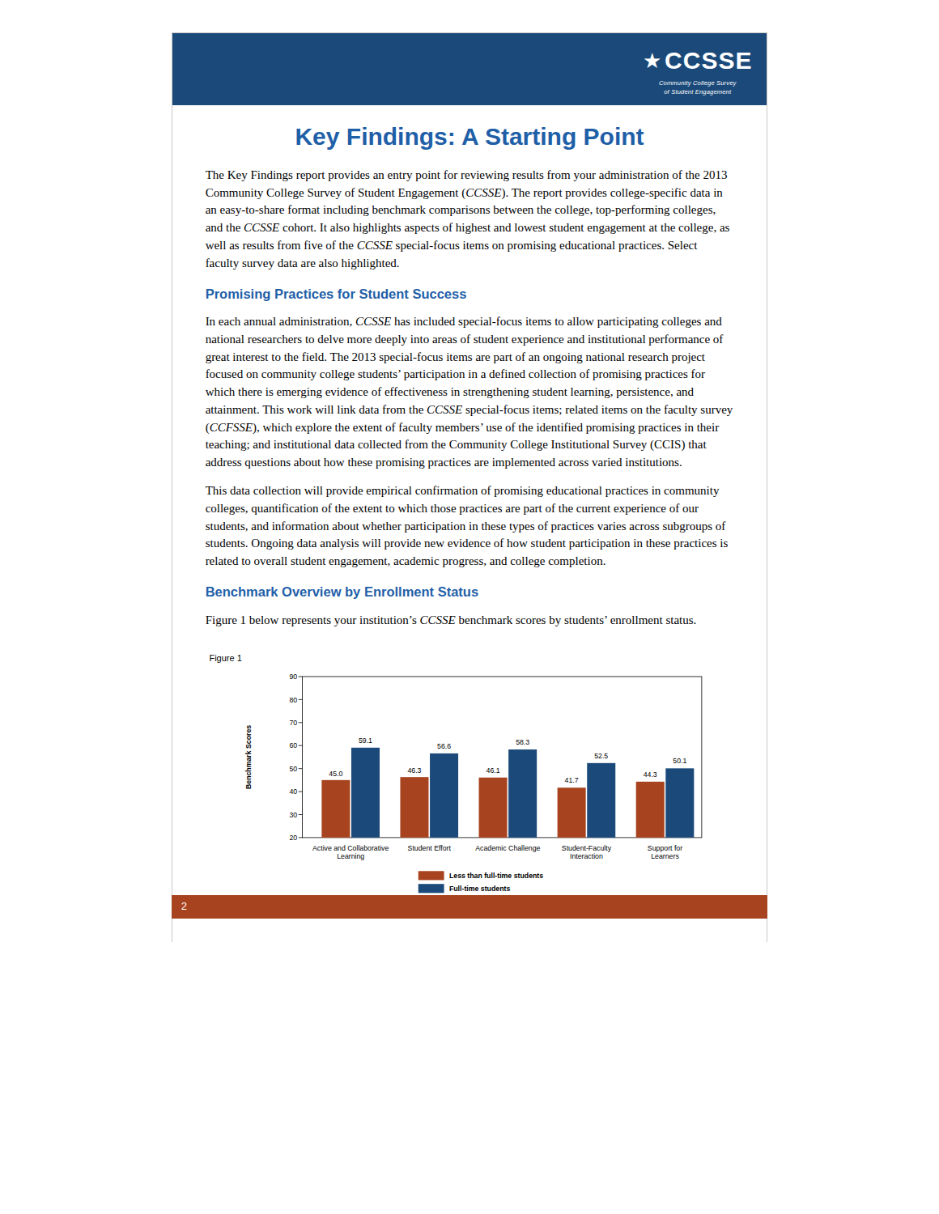★CCSSE
Community College Survey
of Student Engagement
Key Findings: A Starting Point
The Key Findings report provides an entry point for reviewing results from your administration of the 2013 Community College Survey of Student Engagement (CCSSE). The report provides college-specific data in an easy-to-share format including benchmark comparisons between the college, top-performing colleges, and the CCSSE cohort. It also highlights aspects of highest and lowest student engagement at the college, as well as results from five of the CCSSE special-focus items on promising educational practices. Select faculty survey data are also highlighted.
Promising Practices for Student Success
In each annual administration, CCSSE has included special-focus items to allow participating colleges and national researchers to delve more deeply into areas of student experience and institutional performance of great interest to the field. The 2013 special-focus items are part of an ongoing national research project focused on community college students’ participation in a defined collection of promising practices for which there is emerging evidence of effectiveness in strengthening student learning, persistence, and attainment. This work will link data from the CCSSE special-focus items; related items on the faculty survey (CCFSSE), which explore the extent of faculty members’ use of the identified promising practices in their teaching; and institutional data collected from the Community College Institutional Survey (CCIS) that address questions about how these promising practices are implemented across varied institutions.
This data collection will provide empirical confirmation of promising educational practices in community colleges, quantification of the extent to which those practices are part of the current experience of our students, and information about whether participation in these types of practices varies across subgroups of students. Ongoing data analysis will provide new evidence of how student participation in these practices is related to overall student engagement, academic progress, and college completion.
Benchmark Overview by Enrollment Status
Figure 1 below represents your institution’s CCSSE benchmark scores by students’ enrollment status.
Figure 1
Benchmark Scores 20 30 40 50 60 70 80 90 45.0 59.1 46.3 56.6 46.1 58.3 41.7 52.5 44.3 50.1 Active and Collaborative Learning Student Effort Academic Challenge Student-Faculty Interaction Support for Learners Less than full-time students Full-time students
2